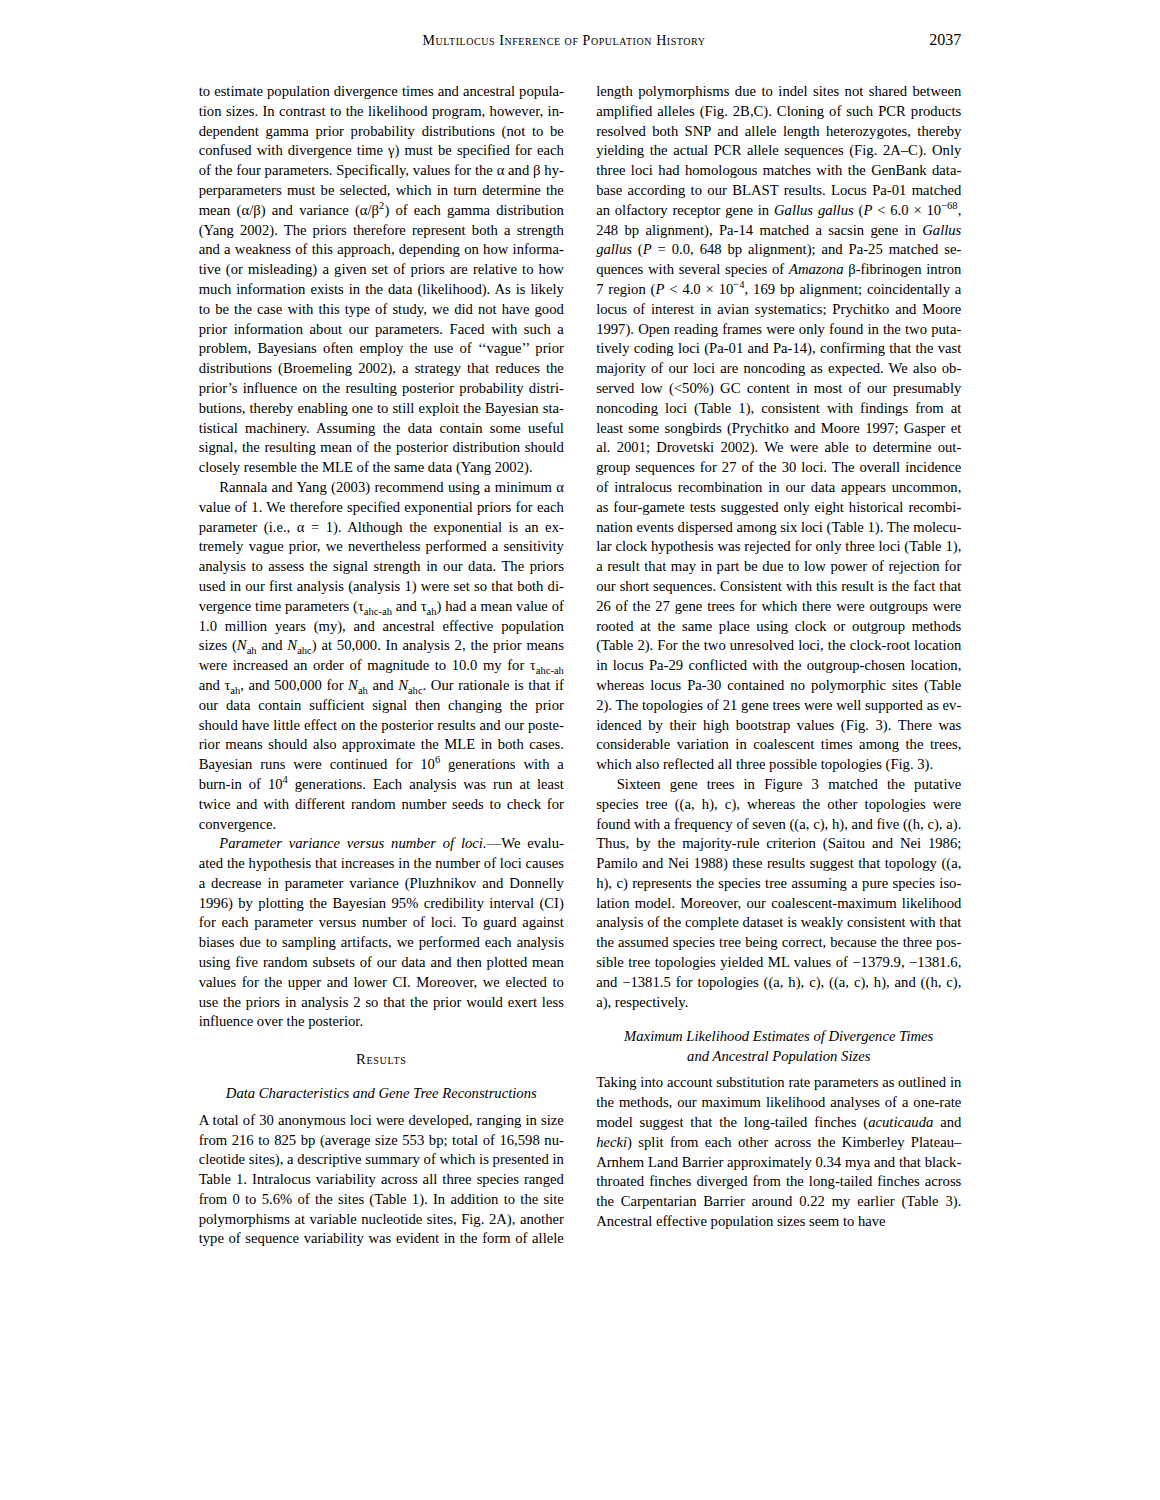Multilocus Inference of Population History 2037
to estimate population divergence times and ancestral population sizes. In contrast to the likelihood program, however, independent gamma prior probability distributions (not to be confused with divergence time γ) must be specified for each of the four parameters. Specifically, values for the α and β hyperparameters must be selected, which in turn determine the mean (α/β) and variance (α/β2) of each gamma distribution (Yang 2002). The priors therefore represent both a strength and a weakness of this approach, depending on how informative (or misleading) a given set of priors are relative to how much information exists in the data (likelihood). As is likely to be the case with this type of study, we did not have good prior information about our parameters. Faced with such a problem, Bayesians often employ the use of ‘‘vague’’ prior distributions (Broemeling 2002), a strategy that reduces the prior’s influence on the resulting posterior probability distributions, thereby enabling one to still exploit the Bayesian statistical machinery. Assuming the data contain some useful signal, the resulting mean of the posterior distribution should closely resemble the MLE of the same data (Yang 2002).
Rannala and Yang (2003) recommend using a minimum α value of 1. We therefore specified exponential priors for each parameter (i.e., α = 1). Although the exponential is an extremely vague prior, we nevertheless performed a sensitivity analysis to assess the signal strength in our data. The priors used in our first analysis (analysis 1) were set so that both divergence time parameters (τahc-ah and τah) had a mean value of 1.0 million years (my), and ancestral effective population sizes (Nah and Nahc) at 50,000. In analysis 2, the prior means were increased an order of magnitude to 10.0 my for τahc-ah and τah, and 500,000 for Nah and Nahc. Our rationale is that if our data contain sufficient signal then changing the prior should have little effect on the posterior results and our posterior means should also approximate the MLE in both cases. Bayesian runs were continued for 106 generations with a burn-in of 104 generations. Each analysis was run at least twice and with different random number seeds to check for convergence.
Parameter variance versus number of loci.—We evaluated the hypothesis that increases in the number of loci causes a decrease in parameter variance (Pluzhnikov and Donnelly 1996) by plotting the Bayesian 95% credibility interval (CI) for each parameter versus number of loci. To guard against biases due to sampling artifacts, we performed each analysis using five random subsets of our data and then plotted mean values for the upper and lower CI. Moreover, we elected to use the priors in analysis 2 so that the prior would exert less influence over the posterior.
Results
Data Characteristics and Gene Tree Reconstructions
A total of 30 anonymous loci were developed, ranging in size from 216 to 825 bp (average size 553 bp; total of 16,598 nucleotide sites), a descriptive summary of which is presented in Table 1. Intralocus variability across all three species ranged from 0 to 5.6% of the sites (Table 1). In addition to the site polymorphisms at variable nucleotide sites, Fig. 2A), another type of sequence variability was evident in the form of allele length polymorphisms due to indel sites not shared between amplified alleles (Fig. 2B,C). Cloning of such PCR products resolved both SNP and allele length heterozygotes, thereby yielding the actual PCR allele sequences (Fig. 2A–C). Only three loci had homologous matches with the GenBank database according to our BLAST results. Locus Pa-01 matched an olfactory receptor gene in Gallus gallus (P < 6.0 × 10−68, 248 bp alignment), Pa-14 matched a sacsin gene in Gallus gallus (P = 0.0, 648 bp alignment); and Pa-25 matched sequences with several species of Amazona β-fibrinogen intron 7 region (P < 4.0 × 10−4, 169 bp alignment; coincidentally a locus of interest in avian systematics; Prychitko and Moore 1997). Open reading frames were only found in the two putatively coding loci (Pa-01 and Pa-14), confirming that the vast majority of our loci are noncoding as expected. We also observed low (<50%) GC content in most of our presumably noncoding loci (Table 1), consistent with findings from at least some songbirds (Prychitko and Moore 1997; Gasper et al. 2001; Drovetski 2002). We were able to determine outgroup sequences for 27 of the 30 loci. The overall incidence of intralocus recombination in our data appears uncommon, as four-gamete tests suggested only eight historical recombination events dispersed among six loci (Table 1). The molecular clock hypothesis was rejected for only three loci (Table 1), a result that may in part be due to low power of rejection for our short sequences. Consistent with this result is the fact that 26 of the 27 gene trees for which there were outgroups were rooted at the same place using clock or outgroup methods (Table 2). For the two unresolved loci, the clock-root location in locus Pa-29 conflicted with the outgroup-chosen location, whereas locus Pa-30 contained no polymorphic sites (Table 2). The topologies of 21 gene trees were well supported as evidenced by their high bootstrap values (Fig. 3). There was considerable variation in coalescent times among the trees, which also reflected all three possible topologies (Fig. 3).
Sixteen gene trees in Figure 3 matched the putative species tree ((a, h), c), whereas the other topologies were found with a frequency of seven ((a, c), h), and five ((h, c), a). Thus, by the majority-rule criterion (Saitou and Nei 1986; Pamilo and Nei 1988) these results suggest that topology ((a, h), c) represents the species tree assuming a pure species isolation model. Moreover, our coalescent-maximum likelihood analysis of the complete dataset is weakly consistent with that the assumed species tree being correct, because the three possible tree topologies yielded ML values of −1379.9, −1381.6, and −1381.5 for topologies ((a, h), c), ((a, c), h), and ((h, c), a), respectively.
Maximum Likelihood Estimates of Divergence Times
and Ancestral Population Sizes
Taking into account substitution rate parameters as outlined in the methods, our maximum likelihood analyses of a one-rate model suggest that the long-tailed finches (acuticauda and hecki) split from each other across the Kimberley Plateau–Arnhem Land Barrier approximately 0.34 mya and that black-throated finches diverged from the long-tailed finches across the Carpentarian Barrier around 0.22 my earlier (Table 3). Ancestral effective population sizes seem to have